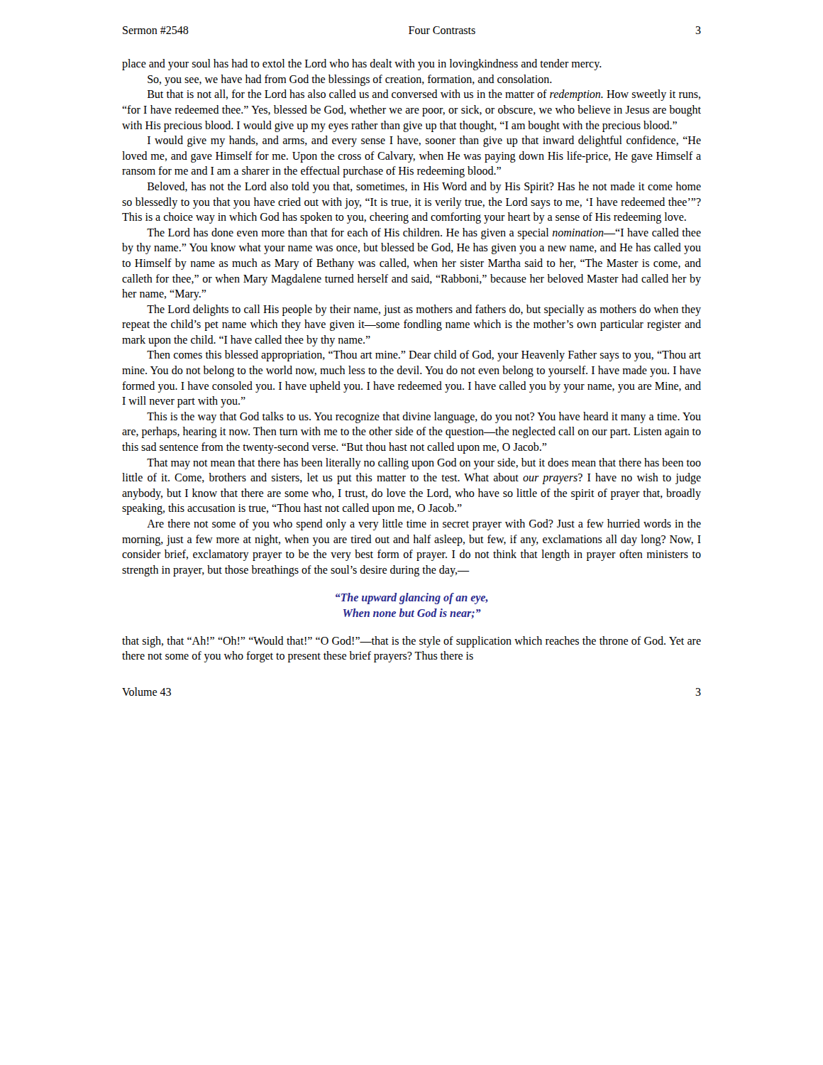Sermon #2548 Four Contrasts 3
place and your soul has had to extol the Lord who has dealt with you in lovingkindness and tender mercy.
So, you see, we have had from God the blessings of creation, formation, and consolation.
But that is not all, for the Lord has also called us and conversed with us in the matter of redemption. How sweetly it runs, “for I have redeemed thee.” Yes, blessed be God, whether we are poor, or sick, or obscure, we who believe in Jesus are bought with His precious blood. I would give up my eyes rather than give up that thought, “I am bought with the precious blood.”
I would give my hands, and arms, and every sense I have, sooner than give up that inward delightful confidence, “He loved me, and gave Himself for me. Upon the cross of Calvary, when He was paying down His life-price, He gave Himself a ransom for me and I am a sharer in the effectual purchase of His redeeming blood.”
Beloved, has not the Lord also told you that, sometimes, in His Word and by His Spirit? Has he not made it come home so blessedly to you that you have cried out with joy, “It is true, it is verily true, the Lord says to me, ‘I have redeemed thee’”? This is a choice way in which God has spoken to you, cheering and comforting your heart by a sense of His redeeming love.
The Lord has done even more than that for each of His children. He has given a special nomination—“I have called thee by thy name.” You know what your name was once, but blessed be God, He has given you a new name, and He has called you to Himself by name as much as Mary of Bethany was called, when her sister Martha said to her, “The Master is come, and calleth for thee,” or when Mary Magdalene turned herself and said, “Rabboni,” because her beloved Master had called her by her name, “Mary.”
The Lord delights to call His people by their name, just as mothers and fathers do, but specially as mothers do when they repeat the child’s pet name which they have given it—some fondling name which is the mother’s own particular register and mark upon the child. “I have called thee by thy name.”
Then comes this blessed appropriation, “Thou art mine.” Dear child of God, your Heavenly Father says to you, “Thou art mine. You do not belong to the world now, much less to the devil. You do not even belong to yourself. I have made you. I have formed you. I have consoled you. I have upheld you. I have redeemed you. I have called you by your name, you are Mine, and I will never part with you.”
This is the way that God talks to us. You recognize that divine language, do you not? You have heard it many a time. You are, perhaps, hearing it now. Then turn with me to the other side of the question—the neglected call on our part. Listen again to this sad sentence from the twenty-second verse. “But thou hast not called upon me, O Jacob.”
That may not mean that there has been literally no calling upon God on your side, but it does mean that there has been too little of it. Come, brothers and sisters, let us put this matter to the test. What about our prayers? I have no wish to judge anybody, but I know that there are some who, I trust, do love the Lord, who have so little of the spirit of prayer that, broadly speaking, this accusation is true, “Thou hast not called upon me, O Jacob.”
Are there not some of you who spend only a very little time in secret prayer with God? Just a few hurried words in the morning, just a few more at night, when you are tired out and half asleep, but few, if any, exclamations all day long? Now, I consider brief, exclamatory prayer to be the very best form of prayer. I do not think that length in prayer often ministers to strength in prayer, but those breathings of the soul’s desire during the day,—
“The upward glancing of an eye,
When none but God is near;”
that sigh, that “Ah!” “Oh!” “Would that!” “O God!”—that is the style of supplication which reaches the throne of God. Yet are there not some of you who forget to present these brief prayers? Thus there is
Volume 43 3